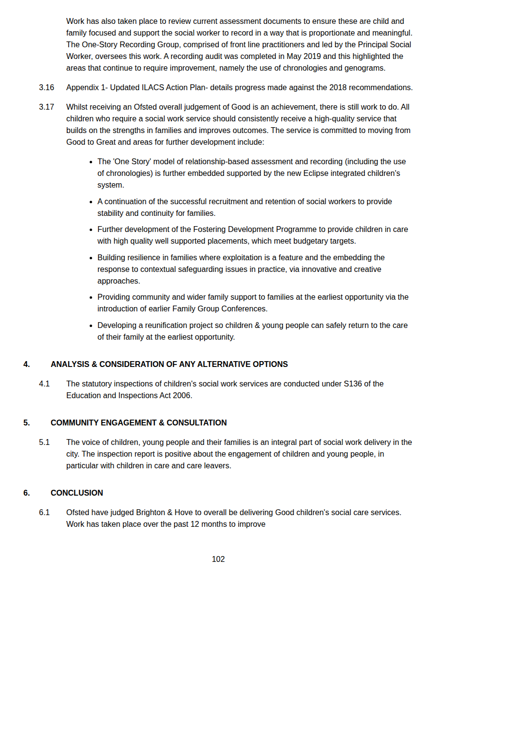Work has also taken place to review current assessment documents to ensure these are child and family focused and support the social worker to record in a way that is proportionate and meaningful. The One-Story Recording Group, comprised of front line practitioners and led by the Principal Social Worker, oversees this work. A recording audit was completed in May 2019 and this highlighted the areas that continue to require improvement, namely the use of chronologies and genograms.
3.16
Appendix 1- Updated ILACS Action Plan- details progress made against the 2018 recommendations.
3.17
Whilst receiving an Ofsted overall judgement of Good is an achievement, there is still work to do. All children who require a social work service should consistently receive a high-quality service that builds on the strengths in families and improves outcomes. The service is committed to moving from Good to Great and areas for further development include:
The 'One Story' model of relationship-based assessment and recording (including the use of chronologies) is further embedded supported by the new Eclipse integrated children's system.
A continuation of the successful recruitment and retention of social workers to provide stability and continuity for families.
Further development of the Fostering Development Programme to provide children in care with high quality well supported placements, which meet budgetary targets.
Building resilience in families where exploitation is a feature and the embedding the response to contextual safeguarding issues in practice, via innovative and creative approaches.
Providing community and wider family support to families at the earliest opportunity via the introduction of earlier Family Group Conferences.
Developing a reunification project so children & young people can safely return to the care of their family at the earliest opportunity.
4.
ANALYSIS & CONSIDERATION OF ANY ALTERNATIVE OPTIONS
4.1
The statutory inspections of children's social work services are conducted under S136 of the Education and Inspections Act 2006.
5.
COMMUNITY ENGAGEMENT & CONSULTATION
5.1
The voice of children, young people and their families is an integral part of social work delivery in the city. The inspection report is positive about the engagement of children and young people, in particular with children in care and care leavers.
6.
CONCLUSION
6.1
Ofsted have judged Brighton & Hove to overall be delivering Good children's social care services. Work has taken place over the past 12 months to improve
102